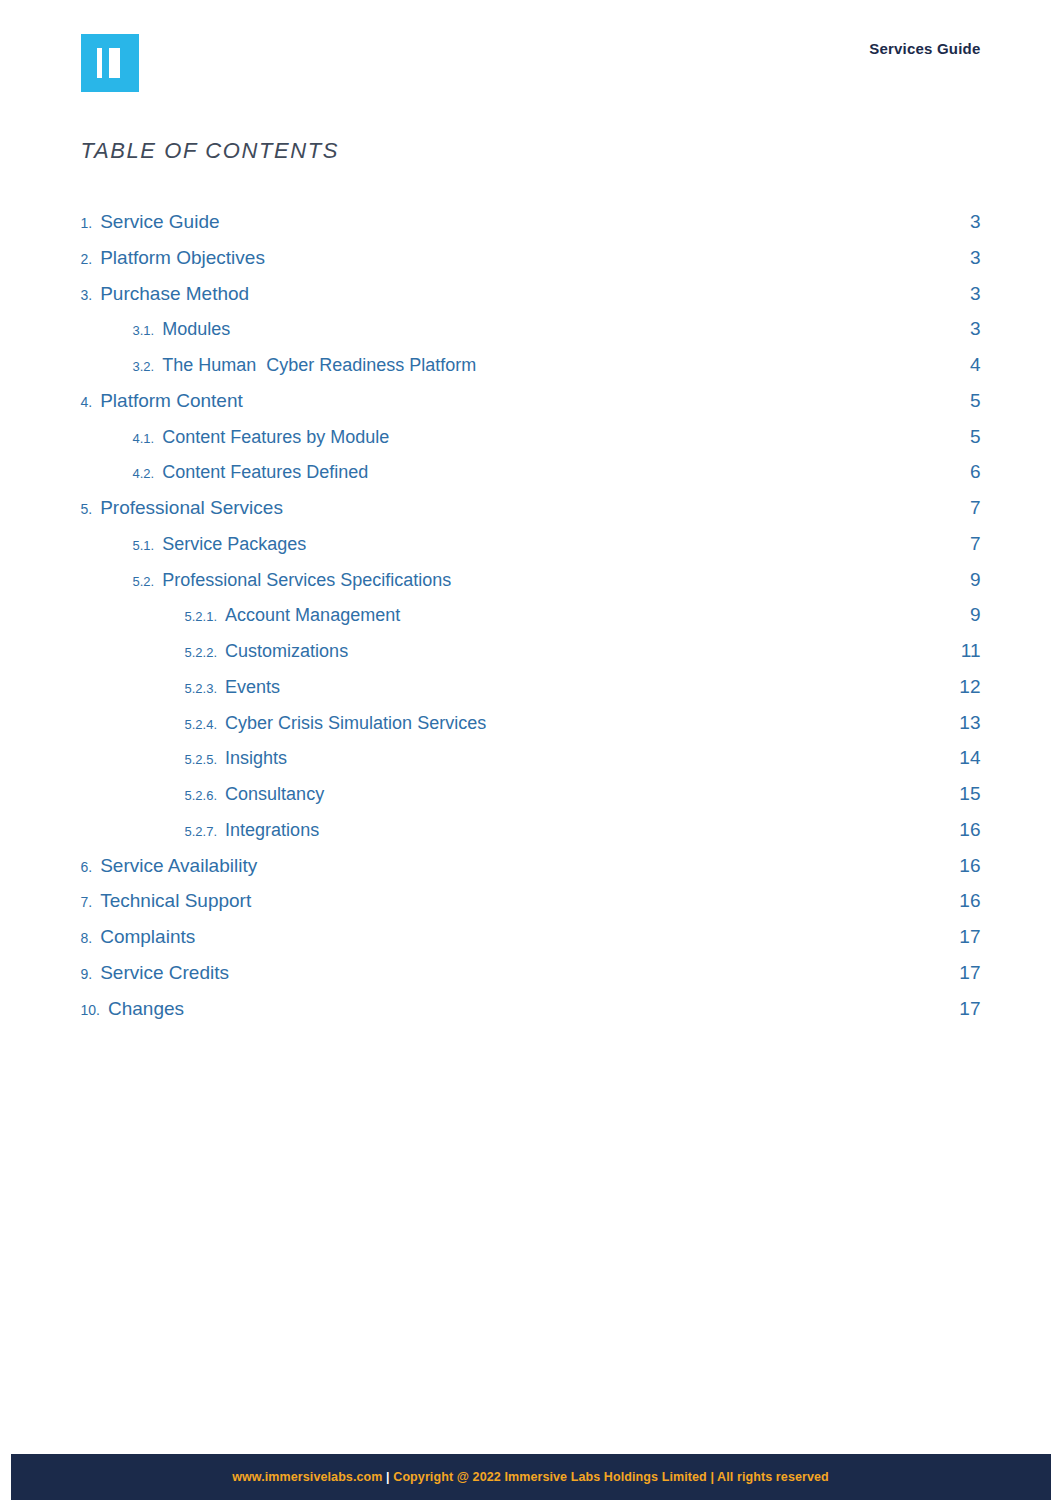Services Guide
TABLE OF CONTENTS
Service Guide 3
Platform Objectives 3
Purchase Method 3
Modules 3
The Human Cyber Readiness Platform 4
Platform Content 5
Content Features by Module 5
Content Features Defined 6
Professional Services 7
Service Packages 7
Professional Services Specifications 9
Account Management 9
Customizations 11
Events 12
Cyber Crisis Simulation Services 13
Insights 14
Consultancy 15
Integrations 16
Service Availability 16
Technical Support 16
Complaints 17
Service Credits 17
Changes 17
www.immersivelabs.com | Copyright @ 2022 Immersive Labs Holdings Limited | All rights reserved